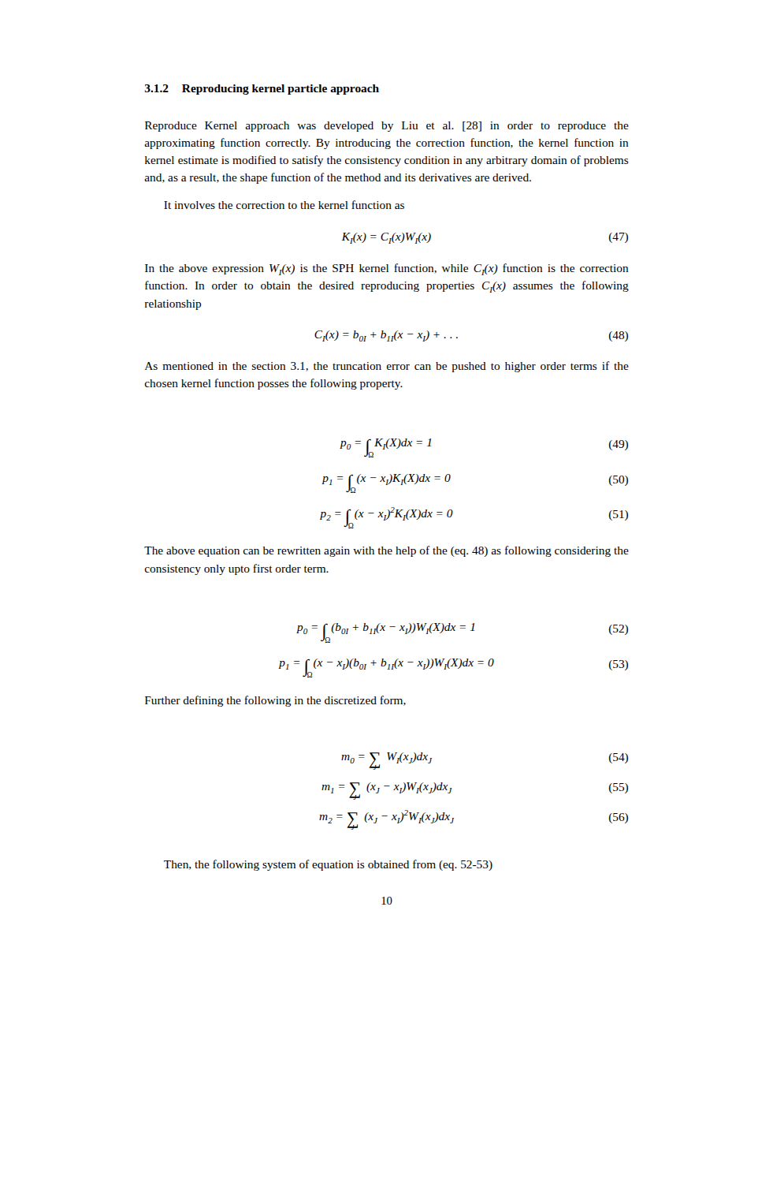3.1.2 Reproducing kernel particle approach
Reproduce Kernel approach was developed by Liu et al. [28] in order to reproduce the approximating function correctly. By introducing the correction function, the kernel function in kernel estimate is modified to satisfy the consistency condition in any arbitrary domain of problems and, as a result, the shape function of the method and its derivatives are derived.
It involves the correction to the kernel function as
KI(x) = CI(x)WI(x) (47)
In the above expression WI(x) is the SPH kernel function, while CI(x) function is the correction function. In order to obtain the desired reproducing properties CI(x) assumes the following relationship
CI(x) = b0I + b1I(x − xI) + . . . (48)
As mentioned in the section 3.1, the truncation error can be pushed to higher order terms if the chosen kernel function posses the following property.
p0 = ∫Ω KI(X)dx = 1 (49)
p1 = ∫Ω (x − xI)KI(X)dx = 0 (50)
p2 = ∫Ω (x − xI)2KI(X)dx = 0 (51)
The above equation can be rewritten again with the help of the (eq. 48) as following considering the consistency only upto first order term.
p0 = ∫Ω (b0I + b1I(x − xI))WI(X)dx = 1 (52)
p1 = ∫Ω (x − xI)(b0I + b1I(x − xI))WI(X)dx = 0 (53)
Further defining the following in the discretized form,
m0 = ∑J WI(xJ)dxJ (54)
m1 = ∑J (xJ − xI)WI(xJ)dxJ (55)
m2 = ∑J (xJ − xI)2WI(xJ)dxJ (56)
Then, the following system of equation is obtained from (eq. 52-53)
10